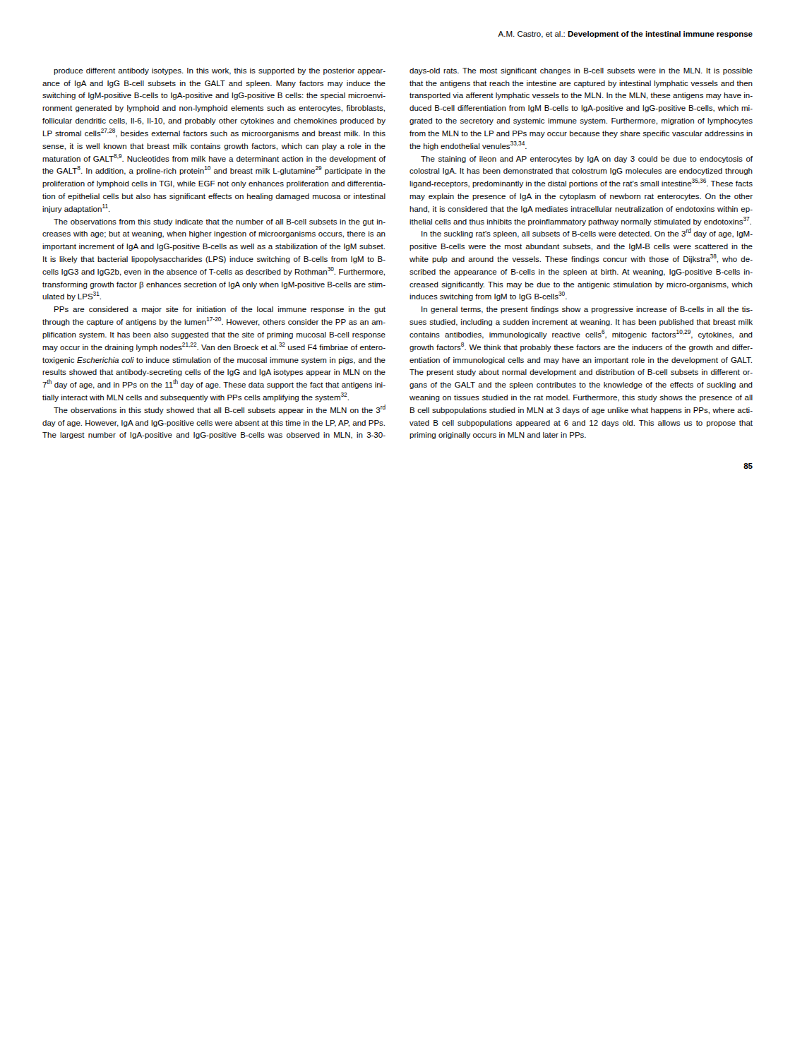A.M. Castro, et al.: Development of the intestinal immune response
produce different antibody isotypes. In this work, this is supported by the posterior appearance of IgA and IgG B-cell subsets in the GALT and spleen. Many factors may induce the switching of IgM-positive B-cells to IgA-positive and IgG-positive B cells: the special microenvironment generated by lymphoid and non-lymphoid elements such as enterocytes, fibroblasts, follicular dendritic cells, Il-6, Il-10, and probably other cytokines and chemokines produced by LP stromal cells27,28, besides external factors such as microorganisms and breast milk. In this sense, it is well known that breast milk contains growth factors, which can play a role in the maturation of GALT8,9. Nucleotides from milk have a determinant action in the development of the GALT8. In addition, a proline-rich protein10 and breast milk L-glutamine29 participate in the proliferation of lymphoid cells in TGI, while EGF not only enhances proliferation and differentiation of epithelial cells but also has significant effects on healing damaged mucosa or intestinal injury adaptation11.
The observations from this study indicate that the number of all B-cell subsets in the gut increases with age; but at weaning, when higher ingestion of microorganisms occurs, there is an important increment of IgA and IgG-positive B-cells as well as a stabilization of the IgM subset. It is likely that bacterial lipopolysaccharides (LPS) induce switching of B-cells from IgM to B-cells IgG3 and IgG2b, even in the absence of T-cells as described by Rothman30. Furthermore, transforming growth factor β enhances secretion of IgA only when IgM-positive B-cells are stimulated by LPS31.
PPs are considered a major site for initiation of the local immune response in the gut through the capture of antigens by the lumen17-20. However, others consider the PP as an amplification system. It has been also suggested that the site of priming mucosal B-cell response may occur in the draining lymph nodes21,22. Van den Broeck et al.32 used F4 fimbriae of enterotoxigenic Escherichia coli to induce stimulation of the mucosal immune system in pigs, and the results showed that antibody-secreting cells of the IgG and IgA isotypes appear in MLN on the 7th day of age, and in PPs on the 11th day of age. These data support the fact that antigens initially interact with MLN cells and subsequently with PPs cells amplifying the system32.
The observations in this study showed that all B-cell subsets appear in the MLN on the 3rd day of age. However, IgA and IgG-positive cells were absent at this time in the LP, AP, and PPs. The largest number of IgA-positive and IgG-positive B-cells was observed in MLN, in 3-30-days-old rats. The most significant changes in B-cell subsets were in the MLN. It is possible that the antigens that reach the intestine are captured by intestinal lymphatic vessels and then transported via afferent lymphatic vessels to the MLN. In the MLN, these antigens may have induced B-cell differentiation from IgM B-cells to IgA-positive and IgG-positive B-cells, which migrated to the secretory and systemic immune system. Furthermore, migration of lymphocytes from the MLN to the LP and PPs may occur because they share specific vascular addressins in the high endothelial venules33,34.
The staining of ileon and AP enterocytes by IgA on day 3 could be due to endocytosis of colostral IgA. It has been demonstrated that colostrum IgG molecules are endocytized through ligand-receptors, predominantly in the distal portions of the rat's small intestine35,36. These facts may explain the presence of IgA in the cytoplasm of newborn rat enterocytes. On the other hand, it is considered that the IgA mediates intracellular neutralization of endotoxins within epithelial cells and thus inhibits the proinflammatory pathway normally stimulated by endotoxins37.
In the suckling rat's spleen, all subsets of B-cells were detected. On the 3rd day of age, IgM-positive B-cells were the most abundant subsets, and the IgM-B cells were scattered in the white pulp and around the vessels. These findings concur with those of Dijkstra38, who described the appearance of B-cells in the spleen at birth. At weaning, IgG-positive B-cells increased significantly. This may be due to the antigenic stimulation by micro-organisms, which induces switching from IgM to IgG B-cells30.
In general terms, the present findings show a progressive increase of B-cells in all the tissues studied, including a sudden increment at weaning. It has been published that breast milk contains antibodies, immunologically reactive cells6, mitogenic factors10,29, cytokines, and growth factors8. We think that probably these factors are the inducers of the growth and differentiation of immunological cells and may have an important role in the development of GALT. The present study about normal development and distribution of B-cell subsets in different organs of the GALT and the spleen contributes to the knowledge of the effects of suckling and weaning on tissues studied in the rat model. Furthermore, this study shows the presence of all B cell subpopulations studied in MLN at 3 days of age unlike what happens in PPs, where activated B cell subpopulations appeared at 6 and 12 days old. This allows us to propose that priming originally occurs in MLN and later in PPs.
85